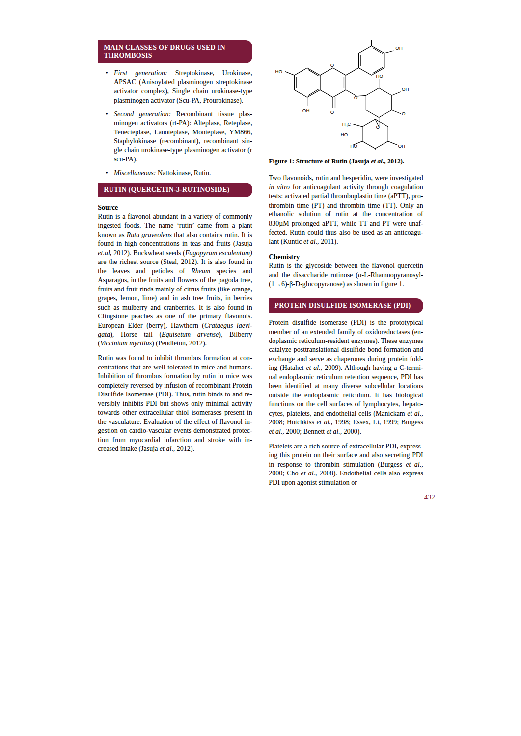Main classes of drugs used in thrombosis
First generation: Streptokinase, Urokinase, APSAC (Anisoylated plasminogen streptokinase activator complex), Single chain urokinase-type plasminogen activator (Scu-PA, Prourokinase).
Second generation: Recombinant tissue plasminogen activators (rt-PA): Alteplase, Reteplase, Tenecteplase, Lanoteplase, Monteplase, YM866, Staphylokinase (recombinant), recombinant single chain urokinase-type plasminogen activator (r scu-PA).
Miscellaneous: Nattokinase, Rutin.
Rutin (Quercetin-3-rutinoside)
Source
Rutin is a flavonol abundant in a variety of commonly ingested foods. The name ‘rutin’ came from a plant known as Ruta graveolens that also contains rutin. It is found in high concentrations in teas and fruits (Jasuja et.al, 2012). Buckwheat seeds (Fagopyrum esculentum) are the richest source (Steal, 2012). It is also found in the leaves and petioles of Rheum species and Asparagus, in the fruits and flowers of the pagoda tree, fruits and fruit rinds mainly of citrus fruits (like orange, grapes, lemon, lime) and in ash tree fruits, in berries such as mulberry and cranberries. It is also found in Clingstone peaches as one of the primary flavonols. European Elder (berry), Hawthorn (Crataegus laevigata), Horse tail (Equisetum arvense), Bilberry (Viccinium myrtilus) (Pendleton, 2012).
Rutin was found to inhibit thrombus formation at concentrations that are well tolerated in mice and humans. Inhibition of thrombus formation by rutin in mice was completely reversed by infusion of recombinant Protein Disulfide Isomerase (PDI). Thus, rutin binds to and reversibly inhibits PDI but shows only minimal activity towards other extracellular thiol isomerases present in the vasculature. Evaluation of the effect of flavonol ingestion on cardio-vascular events demonstrated protection from myocardial infarction and stroke with increased intake (Jasuja et al., 2012).
HO OH O OH OH O O HO OH O O H3C HO HO OH
Figure 1: Structure of Rutin (Jasuja et al., 2012).
Two flavonoids, rutin and hesperidin, were investigated in vitro for anticoagulant activity through coagulation tests: activated partial thromboplastin time (aPTT), prothrombin time (PT) and thrombin time (TT). Only an ethanolic solution of rutin at the concentration of 830µM prolonged aPTT, while TT and PT were unaffected. Rutin could thus also be used as an anticoagulant (Kuntic et al., 2011).
Chemistry
Rutin is the glycoside between the flavonol quercetin and the disaccharide rutinose (α-L-Rhamnopyranosyl-(1→6)-β-D-glucopyranose) as shown in figure 1.
Protein disulfide isomerase (PDI)
Protein disulfide isomerase (PDI) is the prototypical member of an extended family of oxidoreductases (endoplasmic reticulum-resident enzymes). These enzymes catalyze posttranslational disulfide bond formation and exchange and serve as chaperones during protein folding (Hatahet et al., 2009). Although having a C-terminal endoplasmic reticulum retention sequence, PDI has been identified at many diverse subcellular locations outside the endoplasmic reticulum. It has biological functions on the cell surfaces of lymphocytes, hepatocytes, platelets, and endothelial cells (Manickam et al., 2008; Hotchkiss et al., 1998; Essex, Li, 1999; Burgess et al., 2000; Bennett et al., 2000).
Platelets are a rich source of extracellular PDI, expressing this protein on their surface and also secreting PDI in response to thrombin stimulation (Burgess et al., 2000; Cho et al., 2008). Endothelial cells also express PDI upon agonist stimulation or
432